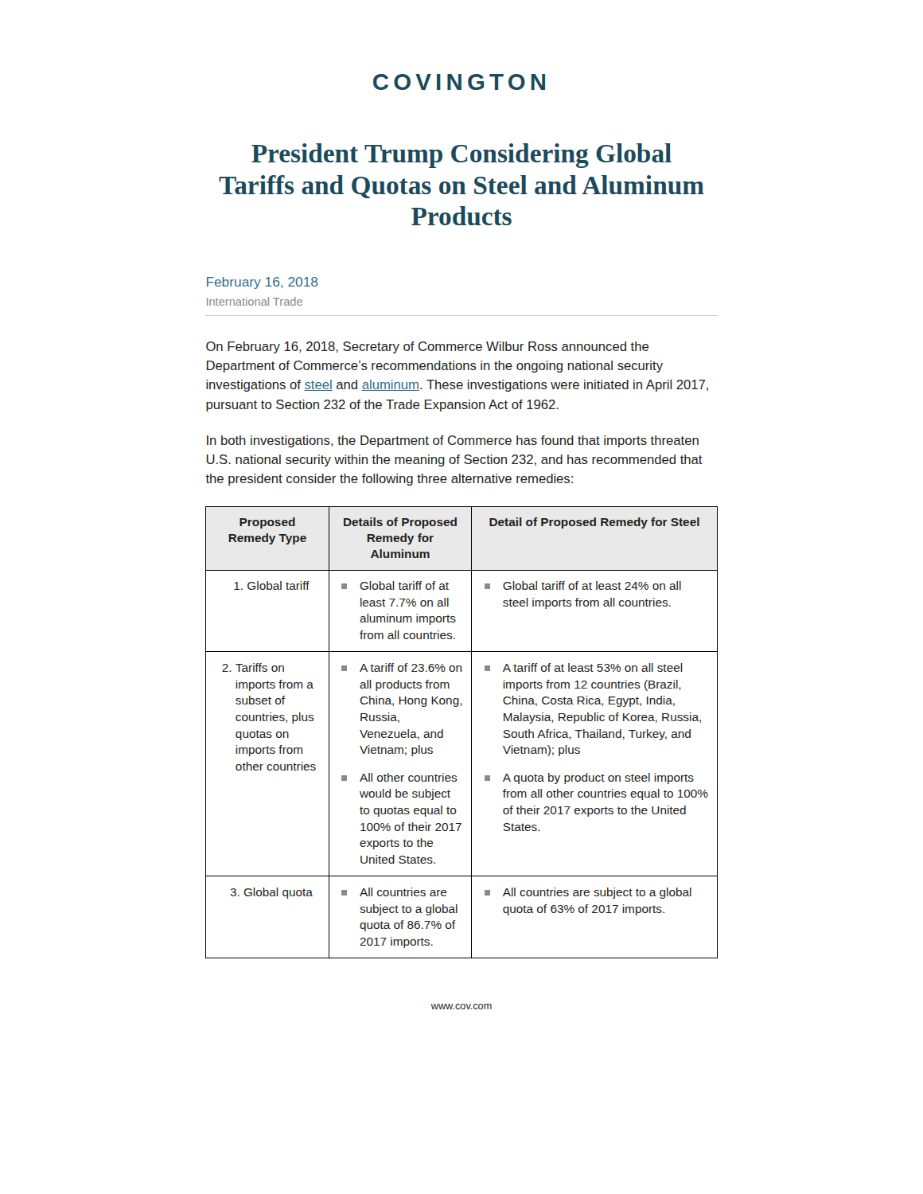COVINGTON
President Trump Considering Global
Tariffs and Quotas on Steel and Aluminum
Products
February 16, 2018
International Trade
On February 16, 2018, Secretary of Commerce Wilbur Ross announced the Department of Commerce’s recommendations in the ongoing national security investigations of steel and aluminum. These investigations were initiated in April 2017, pursuant to Section 232 of the Trade Expansion Act of 1962.
In both investigations, the Department of Commerce has found that imports threaten U.S. national security within the meaning of Section 232, and has recommended that the president consider the following three alternative remedies:
| Proposed Remedy Type | Details of Proposed Remedy for Aluminum | Detail of Proposed Remedy for Steel |
| --- | --- | --- |
| Global tariff | Global tariff of at least 7.7% on all aluminum imports from all countries. | Global tariff of at least 24% on all steel imports from all countries. |
| Tariffs on imports from a subset of countries, plus quotas on imports from other countries | A tariff of 23.6% on all products from China, Hong Kong, Russia, Venezuela, and Vietnam; plus All other countries would be subject to quotas equal to 100% of their 2017 exports to the United States. | A tariff of at least 53% on all steel imports from 12 countries (Brazil, China, Costa Rica, Egypt, India, Malaysia, Republic of Korea, Russia, South Africa, Thailand, Turkey, and Vietnam); plus A quota by product on steel imports from all other countries equal to 100% of their 2017 exports to the United States. |
| Global quota | All countries are subject to a global quota of 86.7% of 2017 imports. | All countries are subject to a global quota of 63% of 2017 imports. |
www.cov.com